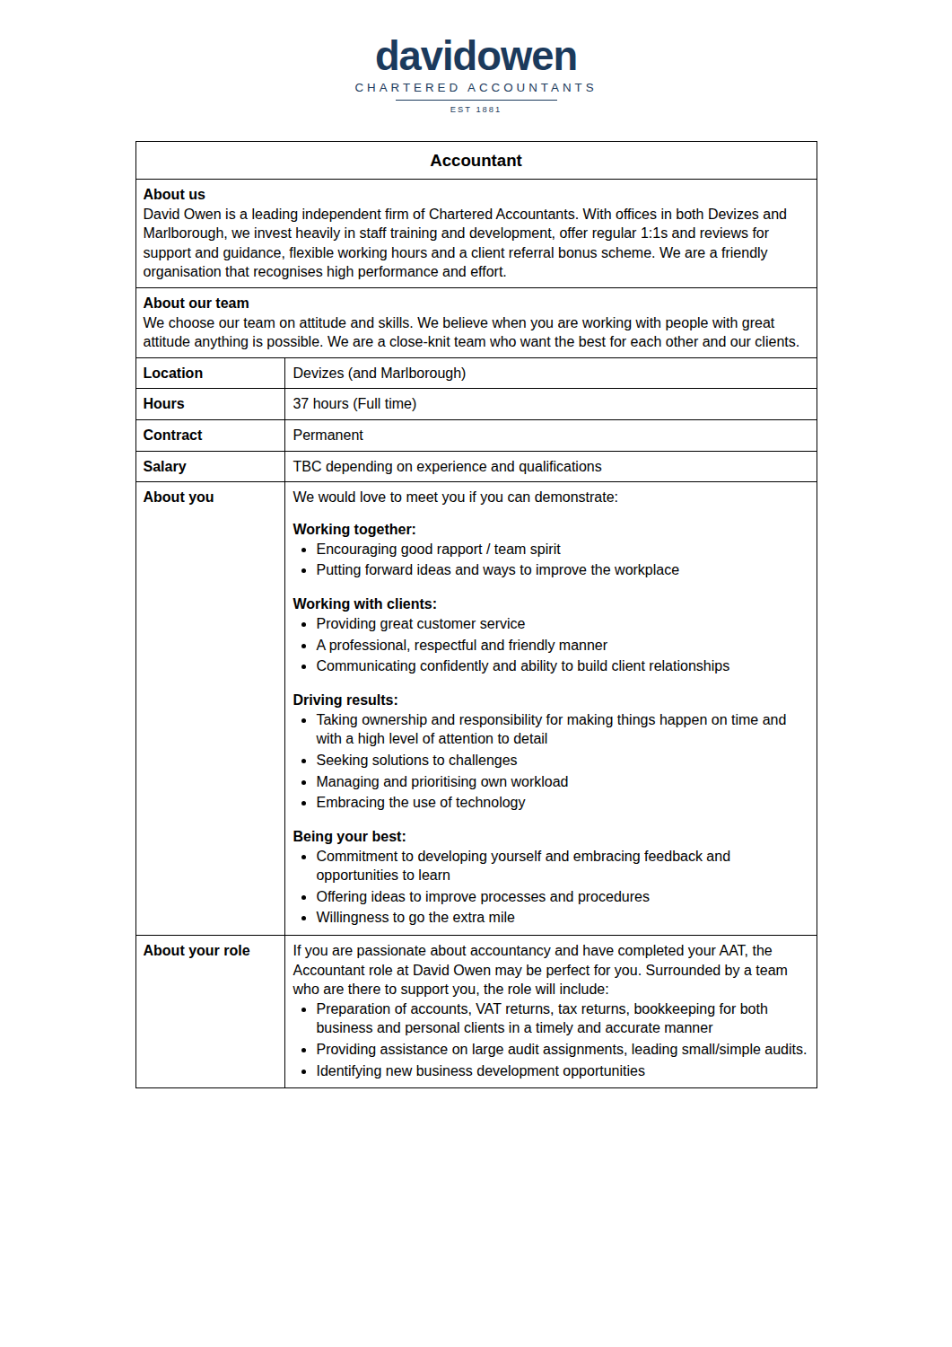davidowen
CHARTERED ACCOUNTANTS
EST 1881
| Accountant |
| --- |
| About us David Owen is a leading independent firm of Chartered Accountants. With offices in both Devizes and Marlborough, we invest heavily in staff training and development, offer regular 1:1s and reviews for support and guidance, flexible working hours and a client referral bonus scheme. We are a friendly organisation that recognises high performance and effort. |
| About our team We choose our team on attitude and skills. We believe when you are working with people with great attitude anything is possible. We are a close-knit team who want the best for each other and our clients. |
| Location | Devizes (and Marlborough) |
| Hours | 37 hours (Full time) |
| Contract | Permanent |
| Salary | TBC depending on experience and qualifications |
| About you | We would love to meet you if you can demonstrate: Working together: Encouraging good rapport / team spirit Putting forward ideas and ways to improve the workplace Working with clients: Providing great customer service A professional, respectful and friendly manner Communicating confidently and ability to build client relationships Driving results: Taking ownership and responsibility for making things happen on time and with a high level of attention to detail Seeking solutions to challenges Managing and prioritising own workload Embracing the use of technology Being your best: Commitment to developing yourself and embracing feedback and opportunities to learn Offering ideas to improve processes and procedures Willingness to go the extra mile |
| About your role | If you are passionate about accountancy and have completed your AAT, the Accountant role at David Owen may be perfect for you. Surrounded by a team who are there to support you, the role will include: Preparation of accounts, VAT returns, tax returns, bookkeeping for both business and personal clients in a timely and accurate manner Providing assistance on large audit assignments, leading small/simple audits. Identifying new business development opportunities |